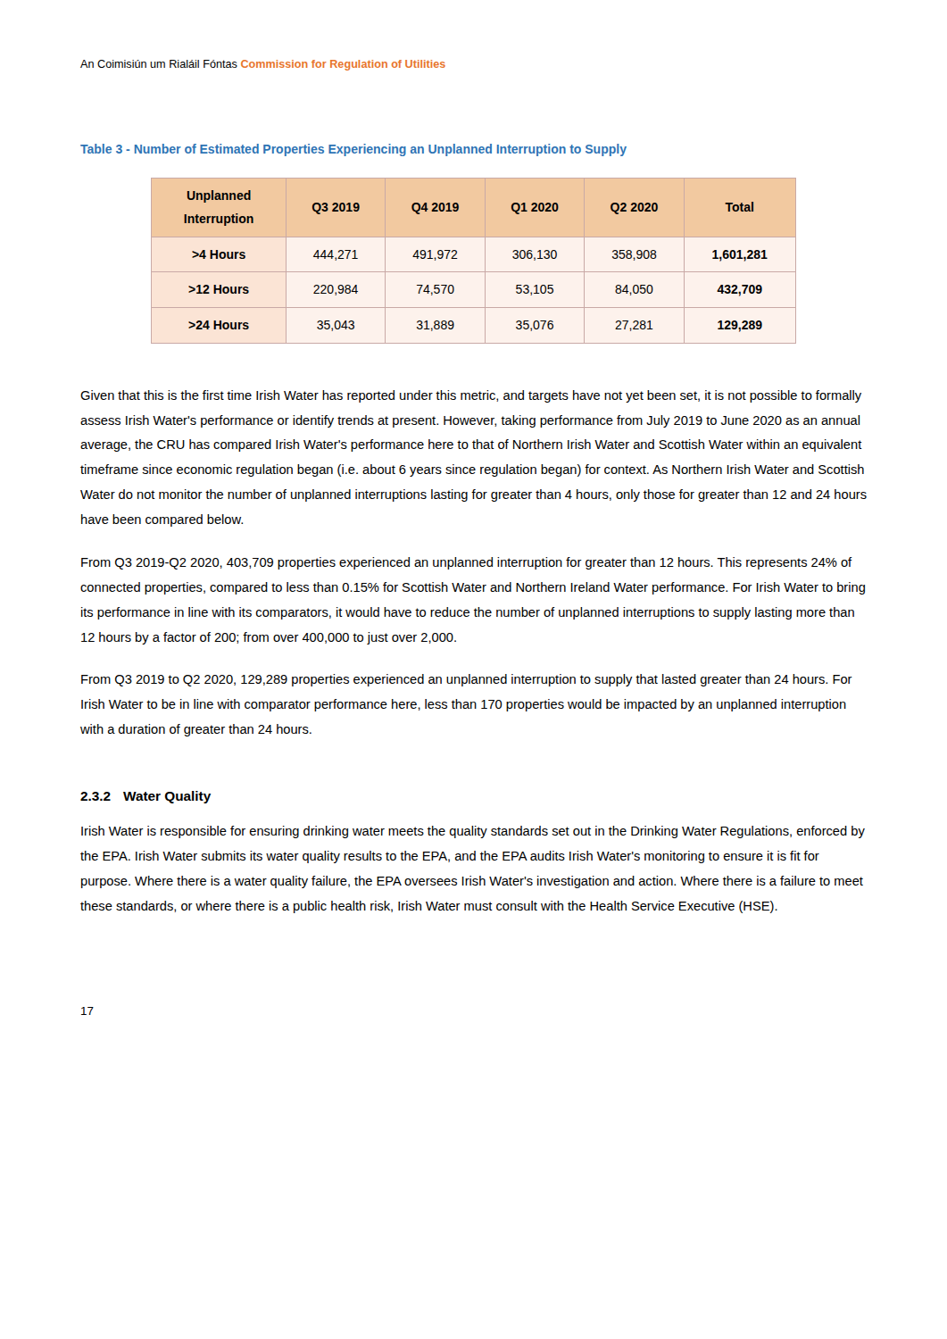An Coimisiún um Rialáil Fóntas Commission for Regulation of Utilities
Table 3 - Number of Estimated Properties Experiencing an Unplanned Interruption to Supply
| Unplanned Interruption | Q3 2019 | Q4 2019 | Q1 2020 | Q2 2020 | Total |
| --- | --- | --- | --- | --- | --- |
| >4 Hours | 444,271 | 491,972 | 306,130 | 358,908 | 1,601,281 |
| >12 Hours | 220,984 | 74,570 | 53,105 | 84,050 | 432,709 |
| >24 Hours | 35,043 | 31,889 | 35,076 | 27,281 | 129,289 |
Given that this is the first time Irish Water has reported under this metric, and targets have not yet been set, it is not possible to formally assess Irish Water's performance or identify trends at present. However, taking performance from July 2019 to June 2020 as an annual average, the CRU has compared Irish Water's performance here to that of Northern Irish Water and Scottish Water within an equivalent timeframe since economic regulation began (i.e. about 6 years since regulation began) for context. As Northern Irish Water and Scottish Water do not monitor the number of unplanned interruptions lasting for greater than 4 hours, only those for greater than 12 and 24 hours have been compared below.
From Q3 2019-Q2 2020, 403,709 properties experienced an unplanned interruption for greater than 12 hours. This represents 24% of connected properties, compared to less than 0.15% for Scottish Water and Northern Ireland Water performance. For Irish Water to bring its performance in line with its comparators, it would have to reduce the number of unplanned interruptions to supply lasting more than 12 hours by a factor of 200; from over 400,000 to just over 2,000.
From Q3 2019 to Q2 2020, 129,289 properties experienced an unplanned interruption to supply that lasted greater than 24 hours. For Irish Water to be in line with comparator performance here, less than 170 properties would be impacted by an unplanned interruption with a duration of greater than 24 hours.
2.3.2 Water Quality
Irish Water is responsible for ensuring drinking water meets the quality standards set out in the Drinking Water Regulations, enforced by the EPA. Irish Water submits its water quality results to the EPA, and the EPA audits Irish Water's monitoring to ensure it is fit for purpose. Where there is a water quality failure, the EPA oversees Irish Water's investigation and action. Where there is a failure to meet these standards, or where there is a public health risk, Irish Water must consult with the Health Service Executive (HSE).
17